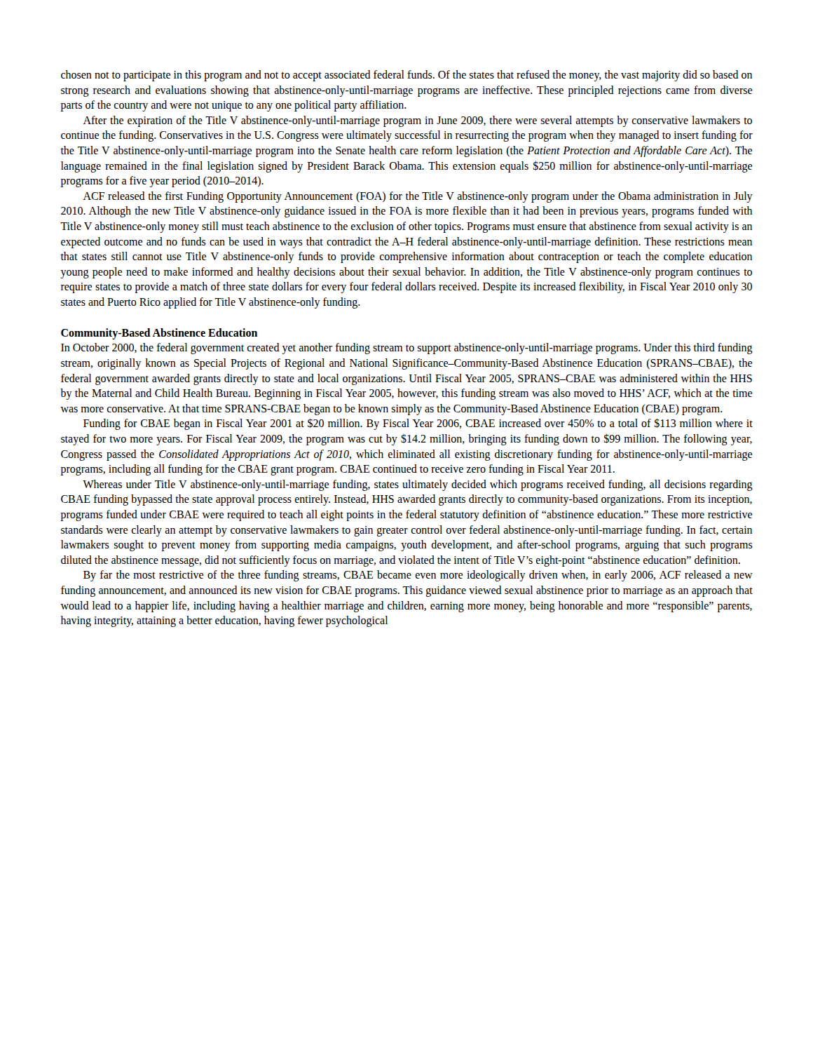chosen not to participate in this program and not to accept associated federal funds. Of the states that refused the money, the vast majority did so based on strong research and evaluations showing that abstinence-only-until-marriage programs are ineffective. These principled rejections came from diverse parts of the country and were not unique to any one political party affiliation.
After the expiration of the Title V abstinence-only-until-marriage program in June 2009, there were several attempts by conservative lawmakers to continue the funding. Conservatives in the U.S. Congress were ultimately successful in resurrecting the program when they managed to insert funding for the Title V abstinence-only-until-marriage program into the Senate health care reform legislation (the Patient Protection and Affordable Care Act). The language remained in the final legislation signed by President Barack Obama. This extension equals $250 million for abstinence-only-until-marriage programs for a five year period (2010–2014).
ACF released the first Funding Opportunity Announcement (FOA) for the Title V abstinence-only program under the Obama administration in July 2010. Although the new Title V abstinence-only guidance issued in the FOA is more flexible than it had been in previous years, programs funded with Title V abstinence-only money still must teach abstinence to the exclusion of other topics. Programs must ensure that abstinence from sexual activity is an expected outcome and no funds can be used in ways that contradict the A–H federal abstinence-only-until-marriage definition. These restrictions mean that states still cannot use Title V abstinence-only funds to provide comprehensive information about contraception or teach the complete education young people need to make informed and healthy decisions about their sexual behavior. In addition, the Title V abstinence-only program continues to require states to provide a match of three state dollars for every four federal dollars received. Despite its increased flexibility, in Fiscal Year 2010 only 30 states and Puerto Rico applied for Title V abstinence-only funding.
Community-Based Abstinence Education
In October 2000, the federal government created yet another funding stream to support abstinence-only-until-marriage programs. Under this third funding stream, originally known as Special Projects of Regional and National Significance–Community-Based Abstinence Education (SPRANS–CBAE), the federal government awarded grants directly to state and local organizations. Until Fiscal Year 2005, SPRANS–CBAE was administered within the HHS by the Maternal and Child Health Bureau. Beginning in Fiscal Year 2005, however, this funding stream was also moved to HHS’ ACF, which at the time was more conservative. At that time SPRANS-CBAE began to be known simply as the Community-Based Abstinence Education (CBAE) program.
Funding for CBAE began in Fiscal Year 2001 at $20 million. By Fiscal Year 2006, CBAE increased over 450% to a total of $113 million where it stayed for two more years. For Fiscal Year 2009, the program was cut by $14.2 million, bringing its funding down to $99 million. The following year, Congress passed the Consolidated Appropriations Act of 2010, which eliminated all existing discretionary funding for abstinence-only-until-marriage programs, including all funding for the CBAE grant program. CBAE continued to receive zero funding in Fiscal Year 2011.
Whereas under Title V abstinence-only-until-marriage funding, states ultimately decided which programs received funding, all decisions regarding CBAE funding bypassed the state approval process entirely. Instead, HHS awarded grants directly to community-based organizations. From its inception, programs funded under CBAE were required to teach all eight points in the federal statutory definition of “abstinence education.” These more restrictive standards were clearly an attempt by conservative lawmakers to gain greater control over federal abstinence-only-until-marriage funding. In fact, certain lawmakers sought to prevent money from supporting media campaigns, youth development, and after-school programs, arguing that such programs diluted the abstinence message, did not sufficiently focus on marriage, and violated the intent of Title V’s eight-point “abstinence education” definition.
By far the most restrictive of the three funding streams, CBAE became even more ideologically driven when, in early 2006, ACF released a new funding announcement, and announced its new vision for CBAE programs. This guidance viewed sexual abstinence prior to marriage as an approach that would lead to a happier life, including having a healthier marriage and children, earning more money, being honorable and more “responsible” parents, having integrity, attaining a better education, having fewer psychological